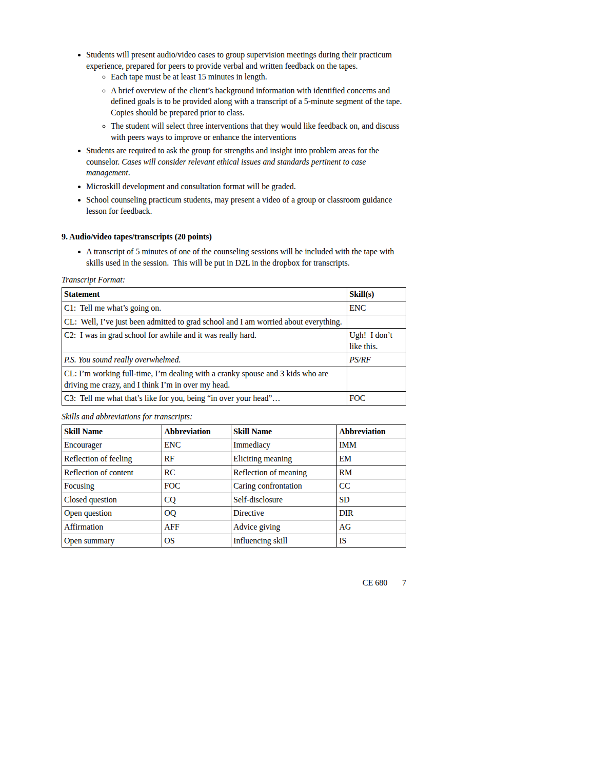Students will present audio/video cases to group supervision meetings during their practicum experience, prepared for peers to provide verbal and written feedback on the tapes.
Each tape must be at least 15 minutes in length.
A brief overview of the client’s background information with identified concerns and defined goals is to be provided along with a transcript of a 5-minute segment of the tape. Copies should be prepared prior to class.
The student will select three interventions that they would like feedback on, and discuss with peers ways to improve or enhance the interventions
Students are required to ask the group for strengths and insight into problem areas for the counselor. Cases will consider relevant ethical issues and standards pertinent to case management.
Microskill development and consultation format will be graded.
School counseling practicum students, may present a video of a group or classroom guidance lesson for feedback.
9. Audio/video tapes/transcripts (20 points)
A transcript of 5 minutes of one of the counseling sessions will be included with the tape with skills used in the session. This will be put in D2L in the dropbox for transcripts.
Transcript Format:
| Statement | Skill(s) |
| --- | --- |
| C1: Tell me what’s going on. | ENC |
| CL: Well, I’ve just been admitted to grad school and I am worried about everything. | |
| C2: I was in grad school for awhile and it was really hard. | Ugh! I don’t like this. |
| P.S. You sound really overwhelmed. | PS/RF |
| CL: I’m working full-time, I’m dealing with a cranky spouse and 3 kids who are driving me crazy, and I think I’m in over my head. | |
| C3: Tell me what that’s like for you, being “in over your head”… | FOC |
Skills and abbreviations for transcripts:
| Skill Name | Abbreviation | Skill Name | Abbreviation |
| --- | --- | --- | --- |
| Encourager | ENC | Immediacy | IMM |
| Reflection of feeling | RF | Eliciting meaning | EM |
| Reflection of content | RC | Reflection of meaning | RM |
| Focusing | FOC | Caring confrontation | CC |
| Closed question | CQ | Self-disclosure | SD |
| Open question | OQ | Directive | DIR |
| Affirmation | AFF | Advice giving | AG |
| Open summary | OS | Influencing skill | IS |
CE 6807